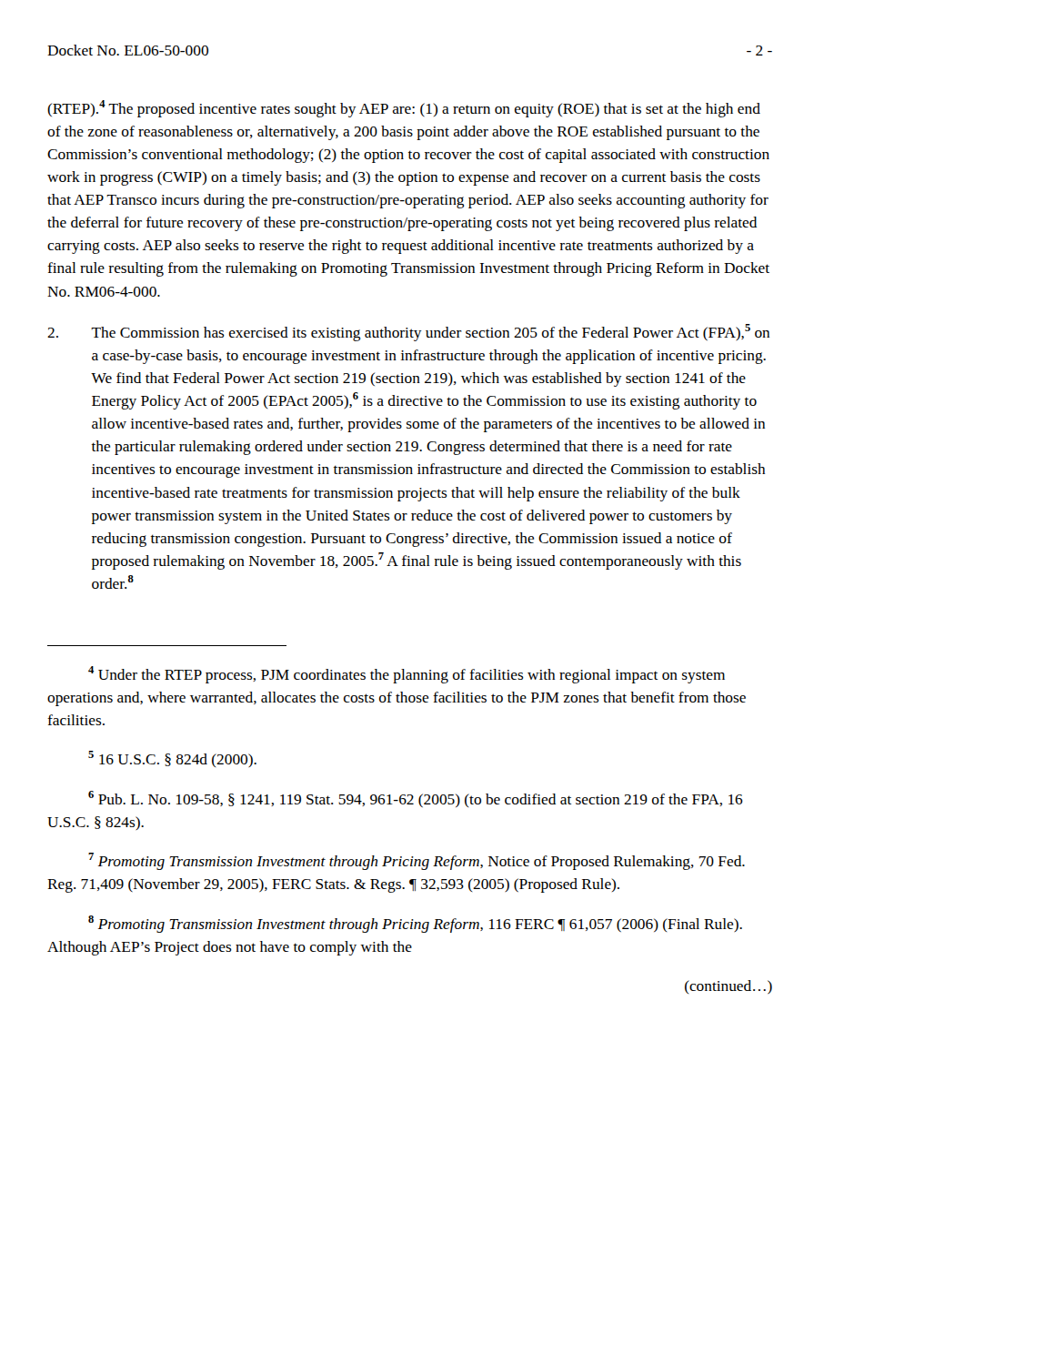Docket No. EL06-50-000
- 2 -
(RTEP).4 The proposed incentive rates sought by AEP are: (1) a return on equity (ROE) that is set at the high end of the zone of reasonableness or, alternatively, a 200 basis point adder above the ROE established pursuant to the Commission’s conventional methodology; (2) the option to recover the cost of capital associated with construction work in progress (CWIP) on a timely basis; and (3) the option to expense and recover on a current basis the costs that AEP Transco incurs during the pre-construction/pre-operating period. AEP also seeks accounting authority for the deferral for future recovery of these pre-construction/pre-operating costs not yet being recovered plus related carrying costs. AEP also seeks to reserve the right to request additional incentive rate treatments authorized by a final rule resulting from the rulemaking on Promoting Transmission Investment through Pricing Reform in Docket No. RM06-4-000.
2.
The Commission has exercised its existing authority under section 205 of the Federal Power Act (FPA),5 on a case-by-case basis, to encourage investment in infrastructure through the application of incentive pricing. We find that Federal Power Act section 219 (section 219), which was established by section 1241 of the Energy Policy Act of 2005 (EPAct 2005),6 is a directive to the Commission to use its existing authority to allow incentive-based rates and, further, provides some of the parameters of the incentives to be allowed in the particular rulemaking ordered under section 219. Congress determined that there is a need for rate incentives to encourage investment in transmission infrastructure and directed the Commission to establish incentive-based rate treatments for transmission projects that will help ensure the reliability of the bulk power transmission system in the United States or reduce the cost of delivered power to customers by reducing transmission congestion. Pursuant to Congress’ directive, the Commission issued a notice of proposed rulemaking on November 18, 2005.7 A final rule is being issued contemporaneously with this order.8
4 Under the RTEP process, PJM coordinates the planning of facilities with regional impact on system operations and, where warranted, allocates the costs of those facilities to the PJM zones that benefit from those facilities.
5 16 U.S.C. § 824d (2000).
6 Pub. L. No. 109-58, § 1241, 119 Stat. 594, 961-62 (2005) (to be codified at section 219 of the FPA, 16 U.S.C. § 824s).
7 Promoting Transmission Investment through Pricing Reform, Notice of Proposed Rulemaking, 70 Fed. Reg. 71,409 (November 29, 2005), FERC Stats. & Regs. ¶ 32,593 (2005) (Proposed Rule).
8 Promoting Transmission Investment through Pricing Reform, 116 FERC ¶ 61,057 (2006) (Final Rule). Although AEP’s Project does not have to comply with the
(continued…)